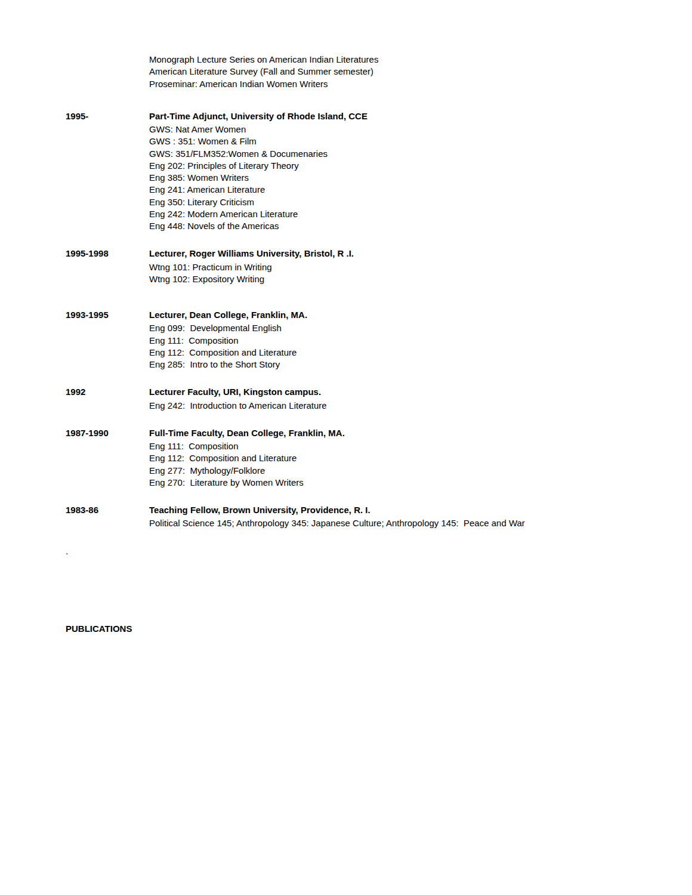Monograph Lecture Series on American Indian Literatures
American Literature Survey (Fall and Summer semester)
Proseminar: American Indian Women Writers
1995-
Part-Time Adjunct, University of Rhode Island, CCE
GWS: Nat Amer Women
GWS : 351: Women & Film
GWS: 351/FLM352:Women & Documenaries
Eng 202: Principles of Literary Theory
Eng 385: Women Writers
Eng 241: American Literature
Eng 350: Literary Criticism
Eng 242: Modern American Literature
Eng 448: Novels of the Americas
1995-1998
Lecturer, Roger Williams University, Bristol, R .I.
Wtng 101: Practicum in Writing
Wtng 102: Expository Writing
1993-1995
Lecturer, Dean College, Franklin, MA.
Eng 099: Developmental English
Eng 111: Composition
Eng 112: Composition and Literature
Eng 285: Intro to the Short Story
1992
Lecturer Faculty, URI, Kingston campus.
Eng 242: Introduction to American Literature
1987-1990
Full-Time Faculty, Dean College, Franklin, MA.
Eng 111: Composition
Eng 112: Composition and Literature
Eng 277: Mythology/Folklore
Eng 270: Literature by Women Writers
1983-86
Teaching Fellow, Brown University, Providence, R. I.
Political Science 145; Anthropology 345: Japanese Culture; Anthropology 145: Peace and War
.
PUBLICATIONS